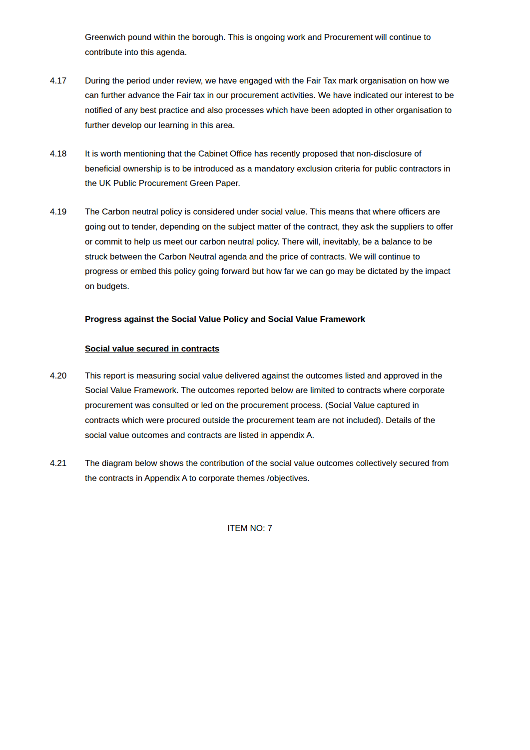Greenwich pound within the borough. This is ongoing work and Procurement will continue to contribute into this agenda.
4.17
During the period under review, we have engaged with the Fair Tax mark organisation on how we can further advance the Fair tax in our procurement activities. We have indicated our interest to be notified of any best practice and also processes which have been adopted in other organisation to further develop our learning in this area.
4.18
It is worth mentioning that the Cabinet Office has recently proposed that non-disclosure of beneficial ownership is to be introduced as a mandatory exclusion criteria for public contractors in the UK Public Procurement Green Paper.
4.19
The Carbon neutral policy is considered under social value. This means that where officers are going out to tender, depending on the subject matter of the contract, they ask the suppliers to offer or commit to help us meet our carbon neutral policy. There will, inevitably, be a balance to be struck between the Carbon Neutral agenda and the price of contracts. We will continue to progress or embed this policy going forward but how far we can go may be dictated by the impact on budgets.
Progress against the Social Value Policy and Social Value Framework
Social value secured in contracts
4.20
This report is measuring social value delivered against the outcomes listed and approved in the Social Value Framework. The outcomes reported below are limited to contracts where corporate procurement was consulted or led on the procurement process. (Social Value captured in contracts which were procured outside the procurement team are not included). Details of the social value outcomes and contracts are listed in appendix A.
4.21
The diagram below shows the contribution of the social value outcomes collectively secured from the contracts in Appendix A to corporate themes /objectives.
ITEM NO: 7